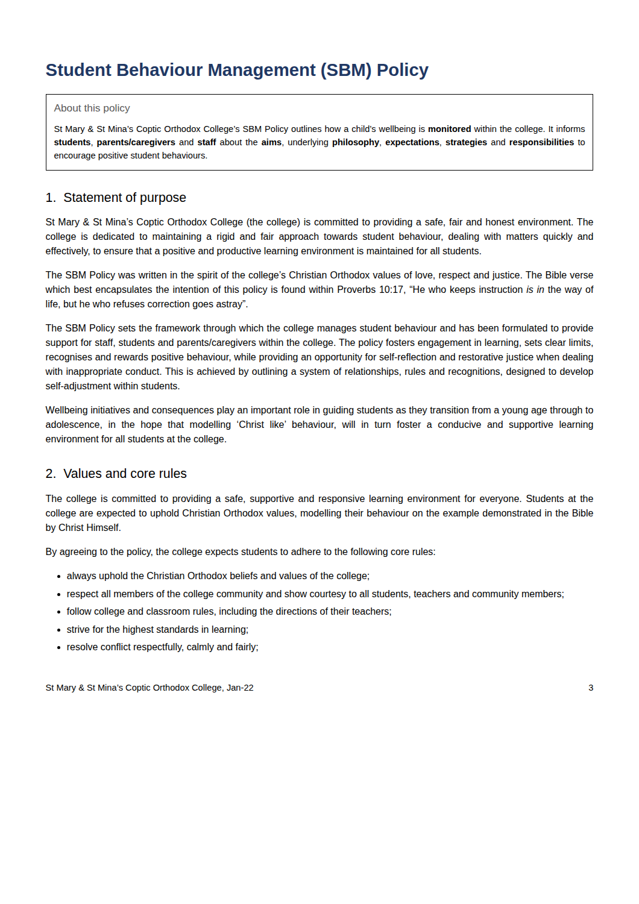Student Behaviour Management (SBM) Policy
About this policy
St Mary & St Mina’s Coptic Orthodox College’s SBM Policy outlines how a child’s wellbeing is monitored within the college. It informs students, parents/caregivers and staff about the aims, underlying philosophy, expectations, strategies and responsibilities to encourage positive student behaviours.
1. Statement of purpose
St Mary & St Mina’s Coptic Orthodox College (the college) is committed to providing a safe, fair and honest environment. The college is dedicated to maintaining a rigid and fair approach towards student behaviour, dealing with matters quickly and effectively, to ensure that a positive and productive learning environment is maintained for all students.
The SBM Policy was written in the spirit of the college’s Christian Orthodox values of love, respect and justice. The Bible verse which best encapsulates the intention of this policy is found within Proverbs 10:17, “He who keeps instruction is in the way of life, but he who refuses correction goes astray”.
The SBM Policy sets the framework through which the college manages student behaviour and has been formulated to provide support for staff, students and parents/caregivers within the college. The policy fosters engagement in learning, sets clear limits, recognises and rewards positive behaviour, while providing an opportunity for self-reflection and restorative justice when dealing with inappropriate conduct. This is achieved by outlining a system of relationships, rules and recognitions, designed to develop self-adjustment within students.
Wellbeing initiatives and consequences play an important role in guiding students as they transition from a young age through to adolescence, in the hope that modelling ‘Christ like’ behaviour, will in turn foster a conducive and supportive learning environment for all students at the college.
2. Values and core rules
The college is committed to providing a safe, supportive and responsive learning environment for everyone. Students at the college are expected to uphold Christian Orthodox values, modelling their behaviour on the example demonstrated in the Bible by Christ Himself.
By agreeing to the policy, the college expects students to adhere to the following core rules:
always uphold the Christian Orthodox beliefs and values of the college;
respect all members of the college community and show courtesy to all students, teachers and community members;
follow college and classroom rules, including the directions of their teachers;
strive for the highest standards in learning;
resolve conflict respectfully, calmly and fairly;
St Mary & St Mina’s Coptic Orthodox College, Jan-22 3